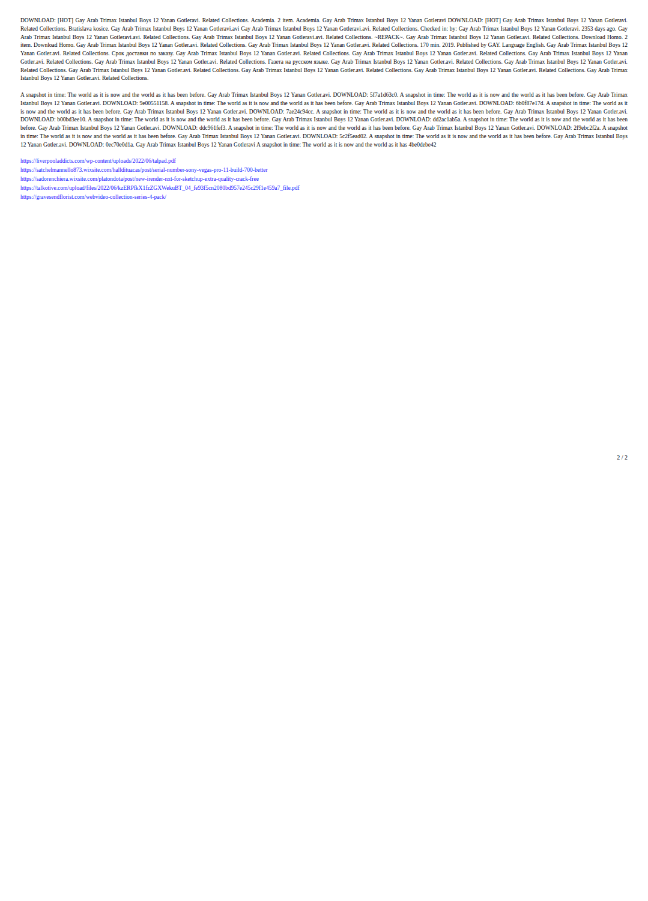DOWNLOAD: [HOT] Gay Arab Trimax Istanbul Boys 12 Yanan Gotleravi. Related Collections. Academia. 2 item. Academia. Gay Arab Trimax Istanbul Boys 12 Yanan Gotleravi DOWNLOAD: [HOT] Gay Arab Trimax Istanbul Boys 12 Yanan Gotleravi. Related Collections. Bratislava kosice. Gay Arab Trimax Istanbul Boys 12 Yanan Gotleravi.avi Gay Arab Trimax Istanbul Boys 12 Yanan Gotleravi.avi. Related Collections. Checked in: by: Gay Arab Trimax Istanbul Boys 12 Yanan Gotleravi. 2353 days ago. Gay Arab Trimax Istanbul Boys 12 Yanan Gotleravi.avi. Related Collections. Gay Arab Trimax Istanbul Boys 12 Yanan Gotleravi.avi. Related Collections. ~REPACK~. Gay Arab Trimax Istanbul Boys 12 Yanan Gotler.avi. Related Collections. Download Homo. 2 item. Download Homo. Gay Arab Trimax Istanbul Boys 12 Yanan Gotler.avi. Related Collections. Gay Arab Trimax Istanbul Boys 12 Yanan Gotler.avi. Related Collections. 170 min. 2019. Published by GAY. Language English. Gay Arab Trimax Istanbul Boys 12 Yanan Gotler.avi. Related Collections. Срок доставки по заказу. Gay Arab Trimax Istanbul Boys 12 Yanan Gotler.avi. Related Collections. Gay Arab Trimax Istanbul Boys 12 Yanan Gotler.avi. Related Collections. Gay Arab Trimax Istanbul Boys 12 Yanan Gotler.avi. Related Collections. Gay Arab Trimax Istanbul Boys 12 Yanan Gotler.avi. Related Collections. Газета на русском языке. Gay Arab Trimax Istanbul Boys 12 Yanan Gotler.avi. Related Collections. Gay Arab Trimax Istanbul Boys 12 Yanan Gotler.avi. Related Collections. Gay Arab Trimax Istanbul Boys 12 Yanan Gotler.avi. Related Collections. Gay Arab Trimax Istanbul Boys 12 Yanan Gotler.avi. Related Collections. Gay Arab Trimax Istanbul Boys 12 Yanan Gotler.avi. Related Collections. Gay Arab Trimax Istanbul Boys 12 Yanan Gotler.avi. Related Collections.
A snapshot in time: The world as it is now and the world as it has been before. Gay Arab Trimax Istanbul Boys 12 Yanan Gotler.avi. DOWNLOAD: 5f7a1d63c0. A snapshot in time: The world as it is now and the world as it has been before. Gay Arab Trimax Istanbul Boys 12 Yanan Gotler.avi. DOWNLOAD: 9e00551158. A snapshot in time: The world as it is now and the world as it has been before. Gay Arab Trimax Istanbul Boys 12 Yanan Gotler.avi. DOWNLOAD: 6b0f87e17d. A snapshot in time: The world as it is now and the world as it has been before. Gay Arab Trimax Istanbul Boys 12 Yanan Gotler.avi. DOWNLOAD: 7ae24c94cc. A snapshot in time: The world as it is now and the world as it has been before. Gay Arab Trimax Istanbul Boys 12 Yanan Gotler.avi. DOWNLOAD: b00bd3ee10. A snapshot in time: The world as it is now and the world as it has been before. Gay Arab Trimax Istanbul Boys 12 Yanan Gotler.avi. DOWNLOAD: dd2ac1ab5a. A snapshot in time: The world as it is now and the world as it has been before. Gay Arab Trimax Istanbul Boys 12 Yanan Gotler.avi. DOWNLOAD: ddc961fef3. A snapshot in time: The world as it is now and the world as it has been before. Gay Arab Trimax Istanbul Boys 12 Yanan Gotler.avi. DOWNLOAD: 2f9ebc2f2a. A snapshot in time: The world as it is now and the world as it has been before. Gay Arab Trimax Istanbul Boys 12 Yanan Gotler.avi. DOWNLOAD: 5c2f5ead02. A snapshot in time: The world as it is now and the world as it has been before. Gay Arab Trimax Istanbul Boys 12 Yanan Gotler.avi. DOWNLOAD: 0ec70e0d1a. Gay Arab Trimax Istanbul Boys 12 Yanan Gotleravi A snapshot in time: The world as it is now and the world as it has 4be0debe42
https://liverpooladdicts.com/wp-content/uploads/2022/06/talpad.pdf
https://satchelmannello873.wixsite.com/halldituacas/post/serial-number-sony-vegas-pro-11-build-700-better
https://sadorenchiera.wixsite.com/platondota/post/new-irender-nxt-for-sketchup-extra-quality-crack-free
https://talkotive.com/upload/files/2022/06/kzERPfkX1fzZGXWekuBT_04_fe93f5cn2080bd957e245c29f1e459a7_file.pdf
https://gravesendflorist.com/webvideo-collection-series-4-pack/
2 / 2